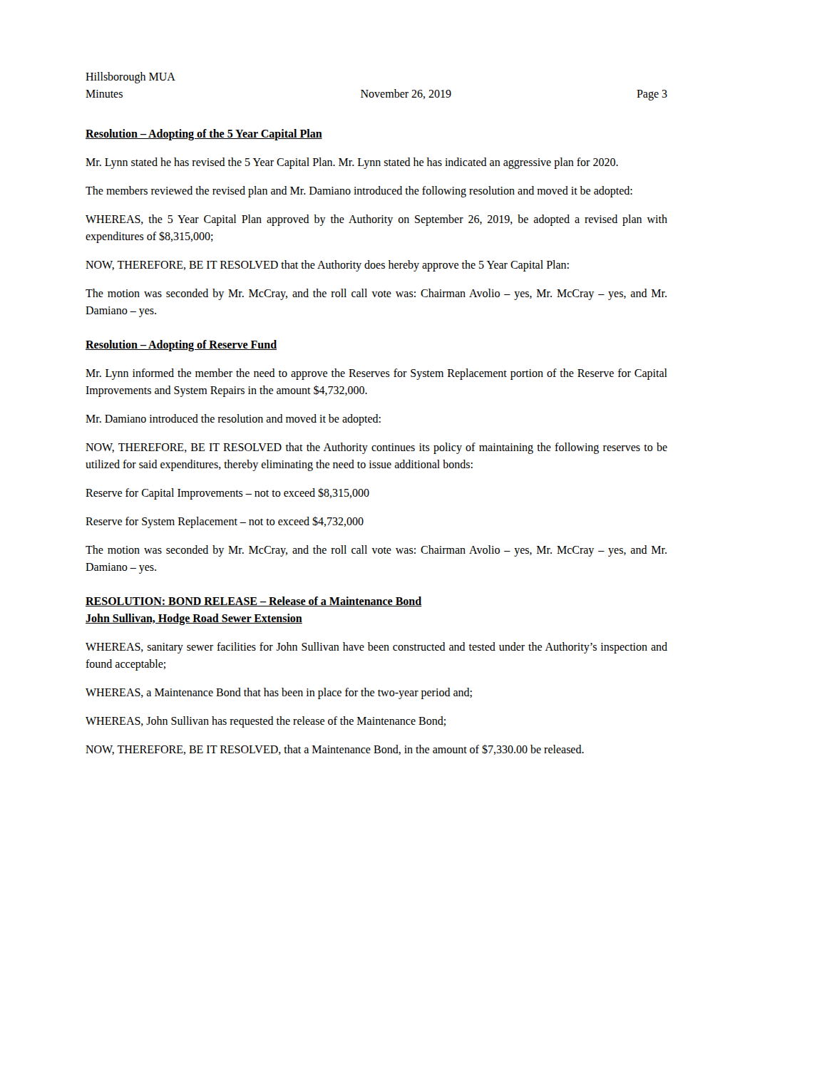Hillsborough MUA
Minutes
November 26, 2019
Page 3
Resolution – Adopting of the 5 Year Capital Plan
Mr. Lynn stated he has revised the 5 Year Capital Plan. Mr. Lynn stated he has indicated an aggressive plan for 2020.
The members reviewed the revised plan and Mr. Damiano introduced the following resolution and moved it be adopted:
WHEREAS, the 5 Year Capital Plan approved by the Authority on September 26, 2019, be adopted a revised plan with expenditures of $8,315,000;
NOW, THEREFORE, BE IT RESOLVED that the Authority does hereby approve the 5 Year Capital Plan:
The motion was seconded by Mr. McCray, and the roll call vote was: Chairman Avolio – yes, Mr. McCray – yes, and Mr. Damiano – yes.
Resolution – Adopting of Reserve Fund
Mr. Lynn informed the member the need to approve the Reserves for System Replacement portion of the Reserve for Capital Improvements and System Repairs in the amount $4,732,000.
Mr. Damiano introduced the resolution and moved it be adopted:
NOW, THEREFORE, BE IT RESOLVED that the Authority continues its policy of maintaining the following reserves to be utilized for said expenditures, thereby eliminating the need to issue additional bonds:
Reserve for Capital Improvements – not to exceed $8,315,000
Reserve for System Replacement – not to exceed $4,732,000
The motion was seconded by Mr. McCray, and the roll call vote was: Chairman Avolio – yes, Mr. McCray – yes, and Mr. Damiano – yes.
RESOLUTION: BOND RELEASE – Release of a Maintenance Bond
John Sullivan, Hodge Road Sewer Extension
WHEREAS, sanitary sewer facilities for John Sullivan have been constructed and tested under the Authority’s inspection and found acceptable;
WHEREAS, a Maintenance Bond that has been in place for the two-year period and;
WHEREAS, John Sullivan has requested the release of the Maintenance Bond;
NOW, THEREFORE, BE IT RESOLVED, that a Maintenance Bond, in the amount of $7,330.00 be released.